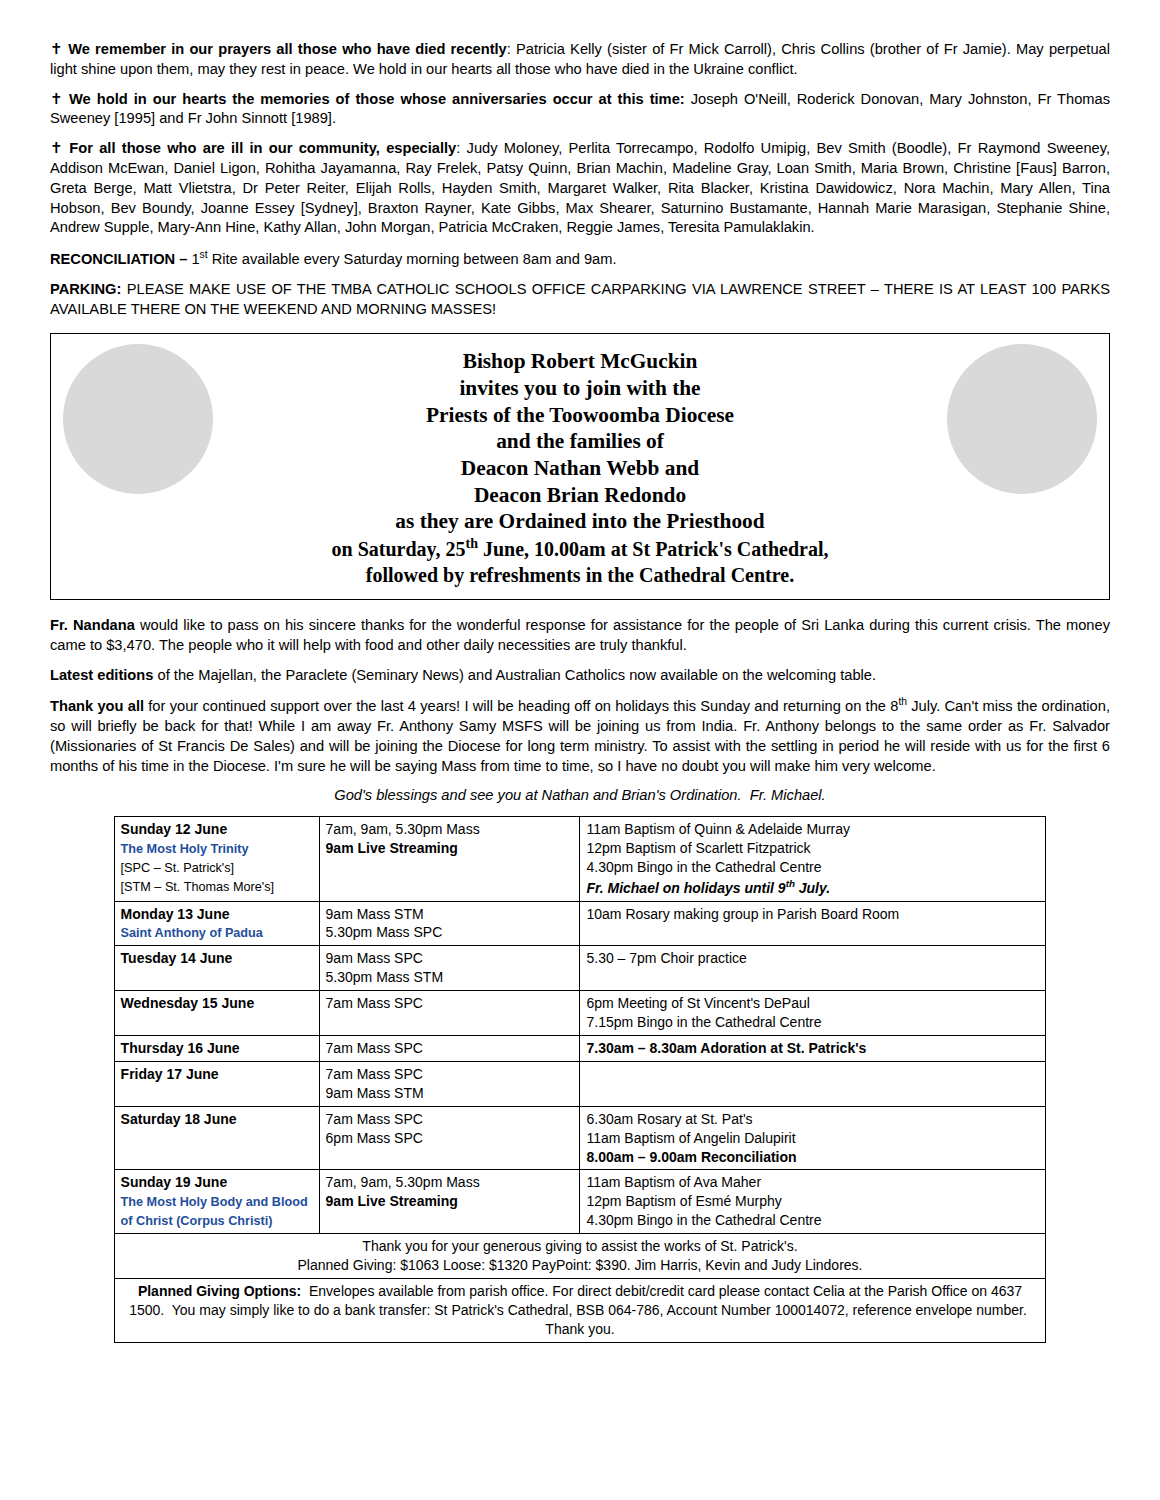✝ We remember in our prayers all those who have died recently: Patricia Kelly (sister of Fr Mick Carroll), Chris Collins (brother of Fr Jamie). May perpetual light shine upon them, may they rest in peace. We hold in our hearts all those who have died in the Ukraine conflict.
✝ We hold in our hearts the memories of those whose anniversaries occur at this time: Joseph O'Neill, Roderick Donovan, Mary Johnston, Fr Thomas Sweeney [1995] and Fr John Sinnott [1989].
✝ For all those who are ill in our community, especially: Judy Moloney, Perlita Torrecampo, Rodolfo Umipig, Bev Smith (Boodle), Fr Raymond Sweeney, Addison McEwan, Daniel Ligon, Rohitha Jayamanna, Ray Frelek, Patsy Quinn, Brian Machin, Madeline Gray, Loan Smith, Maria Brown, Christine [Faus] Barron, Greta Berge, Matt Vlietstra, Dr Peter Reiter, Elijah Rolls, Hayden Smith, Margaret Walker, Rita Blacker, Kristina Dawidowicz, Nora Machin, Mary Allen, Tina Hobson, Bev Boundy, Joanne Essey [Sydney], Braxton Rayner, Kate Gibbs, Max Shearer, Saturnino Bustamante, Hannah Marie Marasigan, Stephanie Shine, Andrew Supple, Mary-Ann Hine, Kathy Allan, John Morgan, Patricia McCraken, Reggie James, Teresita Pamulaklakin.
RECONCILIATION – 1st Rite available every Saturday morning between 8am and 9am.
PARKING: PLEASE MAKE USE OF THE TMBA CATHOLIC SCHOOLS OFFICE CARPARKING VIA LAWRENCE STREET – THERE IS AT LEAST 100 PARKS AVAILABLE THERE ON THE WEEKEND AND MORNING MASSES!
Bishop Robert McGuckin
invites you to join with the
Priests of the Toowoomba Diocese
and the families of
Deacon Nathan Webb and
Deacon Brian Redondo
as they are Ordained into the Priesthood
on Saturday, 25th June, 10.00am at St Patrick's Cathedral,
followed by refreshments in the Cathedral Centre.
Fr. Nandana would like to pass on his sincere thanks for the wonderful response for assistance for the people of Sri Lanka during this current crisis. The money came to $3,470. The people who it will help with food and other daily necessities are truly thankful.
Latest editions of the Majellan, the Paraclete (Seminary News) and Australian Catholics now available on the welcoming table.
Thank you all for your continued support over the last 4 years! I will be heading off on holidays this Sunday and returning on the 8th July. Can't miss the ordination, so will briefly be back for that! While I am away Fr. Anthony Samy MSFS will be joining us from India. Fr. Anthony belongs to the same order as Fr. Salvador (Missionaries of St Francis De Sales) and will be joining the Diocese for long term ministry. To assist with the settling in period he will reside with us for the first 6 months of his time in the Diocese. I'm sure he will be saying Mass from time to time, so I have no doubt you will make him very welcome.
God's blessings and see you at Nathan and Brian's Ordination. Fr. Michael.
| Sunday 12 June The Most Holy Trinity [SPC – St. Patrick's] [STM – St. Thomas More's] | 7am, 9am, 5.30pm Mass 9am Live Streaming | 11am Baptism of Quinn & Adelaide Murray 12pm Baptism of Scarlett Fitzpatrick 4.30pm Bingo in the Cathedral Centre Fr. Michael on holidays until 9 th July. |
| Monday 13 June Saint Anthony of Padua | 9am Mass STM 5.30pm Mass SPC | 10am Rosary making group in Parish Board Room |
| Tuesday 14 June | 9am Mass SPC 5.30pm Mass STM | 5.30 – 7pm Choir practice |
| Wednesday 15 June | 7am Mass SPC | 6pm Meeting of St Vincent's DePaul 7.15pm Bingo in the Cathedral Centre |
| Thursday 16 June | 7am Mass SPC | 7.30am – 8.30am Adoration at St. Patrick's |
| Friday 17 June | 7am Mass SPC 9am Mass STM | |
| Saturday 18 June | 7am Mass SPC 6pm Mass SPC | 6.30am Rosary at St. Pat's 11am Baptism of Angelin Dalupirit 8.00am – 9.00am Reconciliation |
| Sunday 19 June The Most Holy Body and Blood of Christ (Corpus Christi) | 7am, 9am, 5.30pm Mass 9am Live Streaming | 11am Baptism of Ava Maher 12pm Baptism of Esmé Murphy 4.30pm Bingo in the Cathedral Centre |
| Thank you for your generous giving to assist the works of St. Patrick's. Planned Giving: $1063 Loose: $1320 PayPoint: $390. Jim Harris, Kevin and Judy Lindores. |
| Planned Giving Options: Envelopes available from parish office. For direct debit/credit card please contact Celia at the Parish Office on 4637 1500. You may simply like to do a bank transfer: St Patrick's Cathedral, BSB 064-786, Account Number 100014072, reference envelope number. Thank you. |